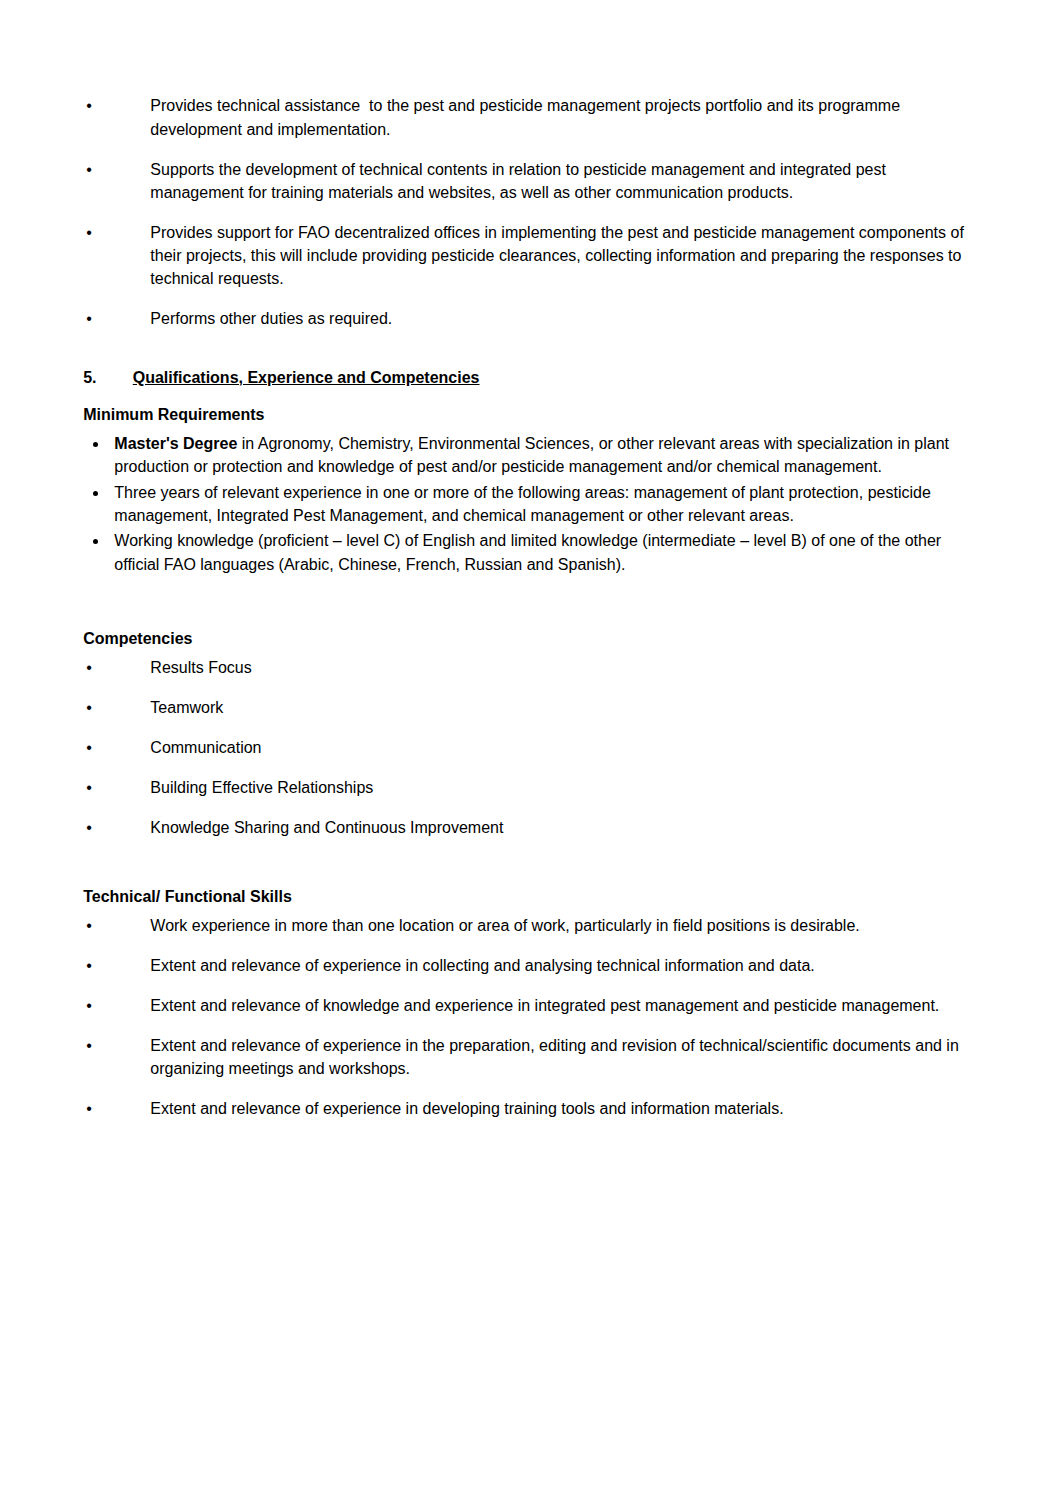Provides technical assistance to the pest and pesticide management projects portfolio and its programme development and implementation.
Supports the development of technical contents in relation to pesticide management and integrated pest management for training materials and websites, as well as other communication products.
Provides support for FAO decentralized offices in implementing the pest and pesticide management components of their projects, this will include providing pesticide clearances, collecting information and preparing the responses to technical requests.
Performs other duties as required.
5. Qualifications, Experience and Competencies
Minimum Requirements
Master's Degree in Agronomy, Chemistry, Environmental Sciences, or other relevant areas with specialization in plant production or protection and knowledge of pest and/or pesticide management and/or chemical management.
Three years of relevant experience in one or more of the following areas: management of plant protection, pesticide management, Integrated Pest Management, and chemical management or other relevant areas.
Working knowledge (proficient – level C) of English and limited knowledge (intermediate – level B) of one of the other official FAO languages (Arabic, Chinese, French, Russian and Spanish).
Competencies
Results Focus
Teamwork
Communication
Building Effective Relationships
Knowledge Sharing and Continuous Improvement
Technical/ Functional Skills
Work experience in more than one location or area of work, particularly in field positions is desirable.
Extent and relevance of experience in collecting and analysing technical information and data.
Extent and relevance of knowledge and experience in integrated pest management and pesticide management.
Extent and relevance of experience in the preparation, editing and revision of technical/scientific documents and in organizing meetings and workshops.
Extent and relevance of experience in developing training tools and information materials.